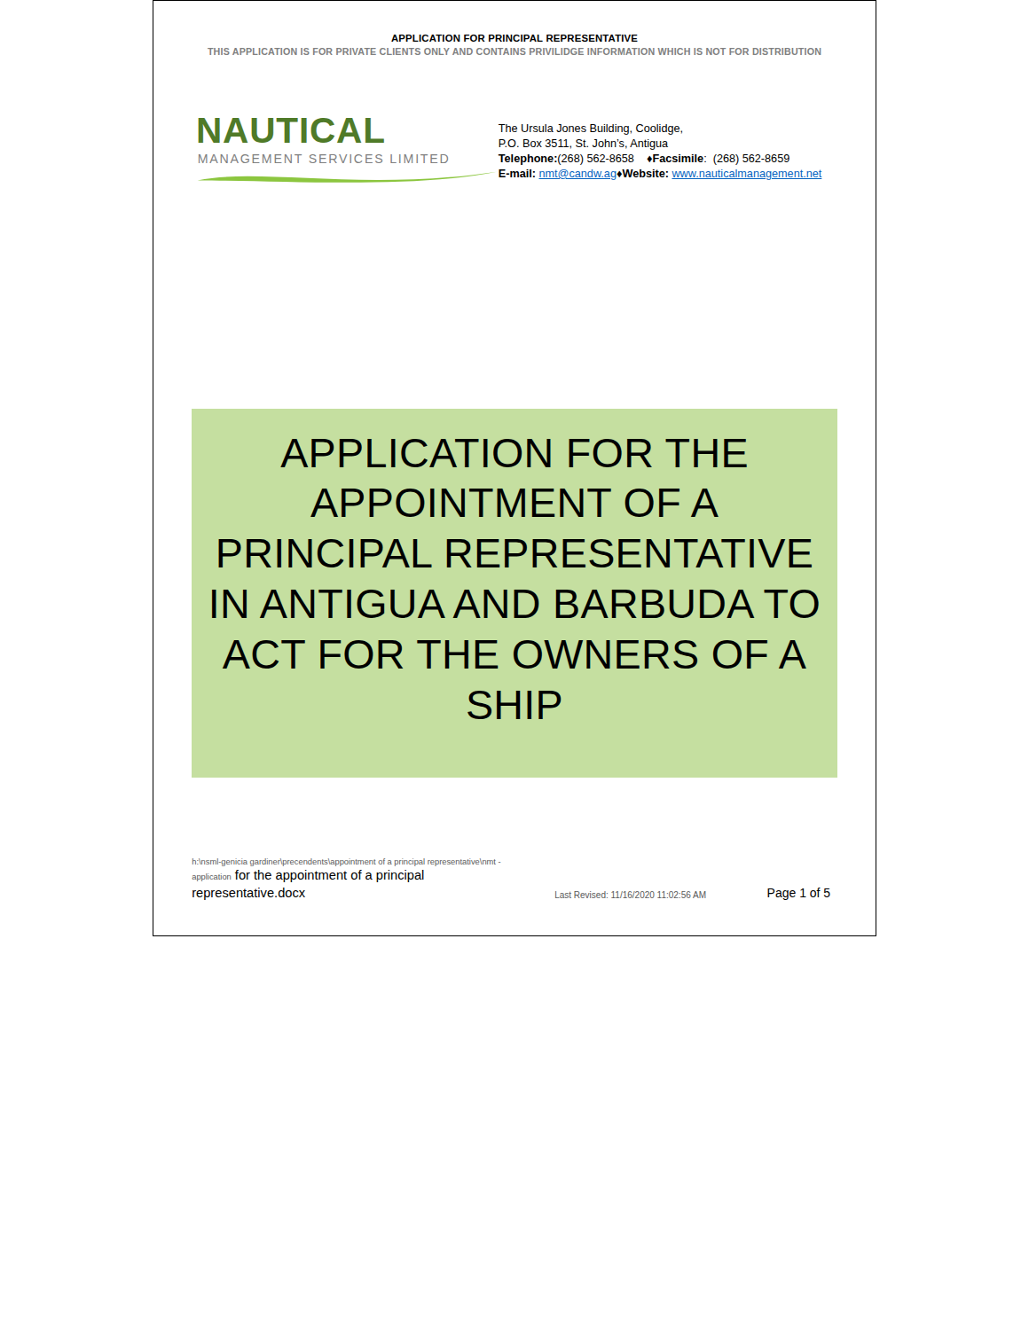APPLICATION FOR PRINCIPAL REPRESENTATIVE
THIS APPLICATION IS FOR PRIVATE CLIENTS ONLY AND CONTAINS PRIVILIDGE INFORMATION WHICH IS NOT FOR DISTRIBUTION
NAUTICAL MANAGEMENT SERVICES LIMITED
The Ursula Jones Building, Coolidge,
P.O. Box 3511, St. John’s, Antigua
Telephone:(268) 562-8658 ♦Facsimile: (268) 562-8659
E-mail: nmt@candw.ag♦Website: www.nauticalmanagement.net
APPLICATION FOR THE APPOINTMENT OF A PRINCIPAL REPRESENTATIVE IN ANTIGUA AND BARBUDA TO ACT FOR THE OWNERS OF A SHIP
h:\nsml-genicia gardiner\precendents\appointment of a principal representative\nmt - application for the appointment of a principal representative.docx
Last Revised: 11/16/2020 11:02:56 AM
Page 1 of 5